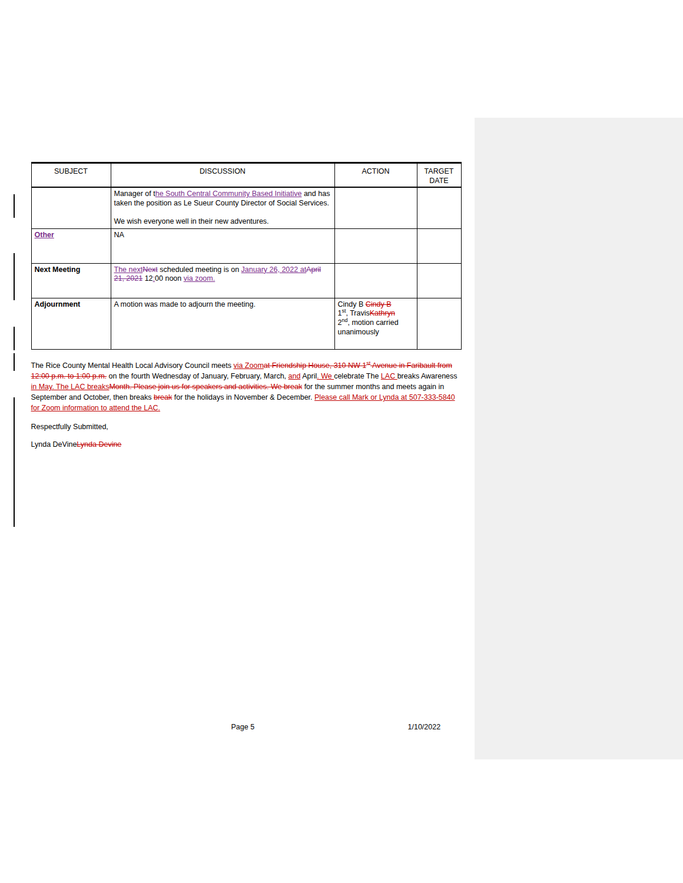| SUBJECT | DISCUSSION | ACTION | TARGET DATE |
| --- | --- | --- | --- |
| | Manager of t he South Central Community Based Initiative and has taken the position as Le Sueur County Director of Social Services. We wish everyone well in their new adventures. | | |
| Other | NA | | |
| Next Meeting | The next Next scheduled meeting is on January 26, 2022 at April 21, 2021 12 : 00 noon via zoom. | | |
| Adjournment | A motion was made to adjourn the meeting. | Cindy B Cindy B 1 st , Travis Kathryn 2 nd , motion carried unanimously | |
The Rice County Mental Health Local Advisory Council meets via Zoom at Friendship House, 310 NW 1st Avenue in Faribault from 12:00 p.m. to 1:00 p.m. on the fourth Wednesday of January, February, March, and April. We celebrate The LAC breaks Awareness in May. The LAC breaks Month. Please join us for speakers and activities. We break for the summer months and meets again in September and October, then breaks break for the holidays in November & December. Please call Mark or Lynda at 507-333-5840 for Zoom information to attend the LAC.
Respectfully Submitted,
Lynda DeVineLynda Devine
Page 5 1/10/2022